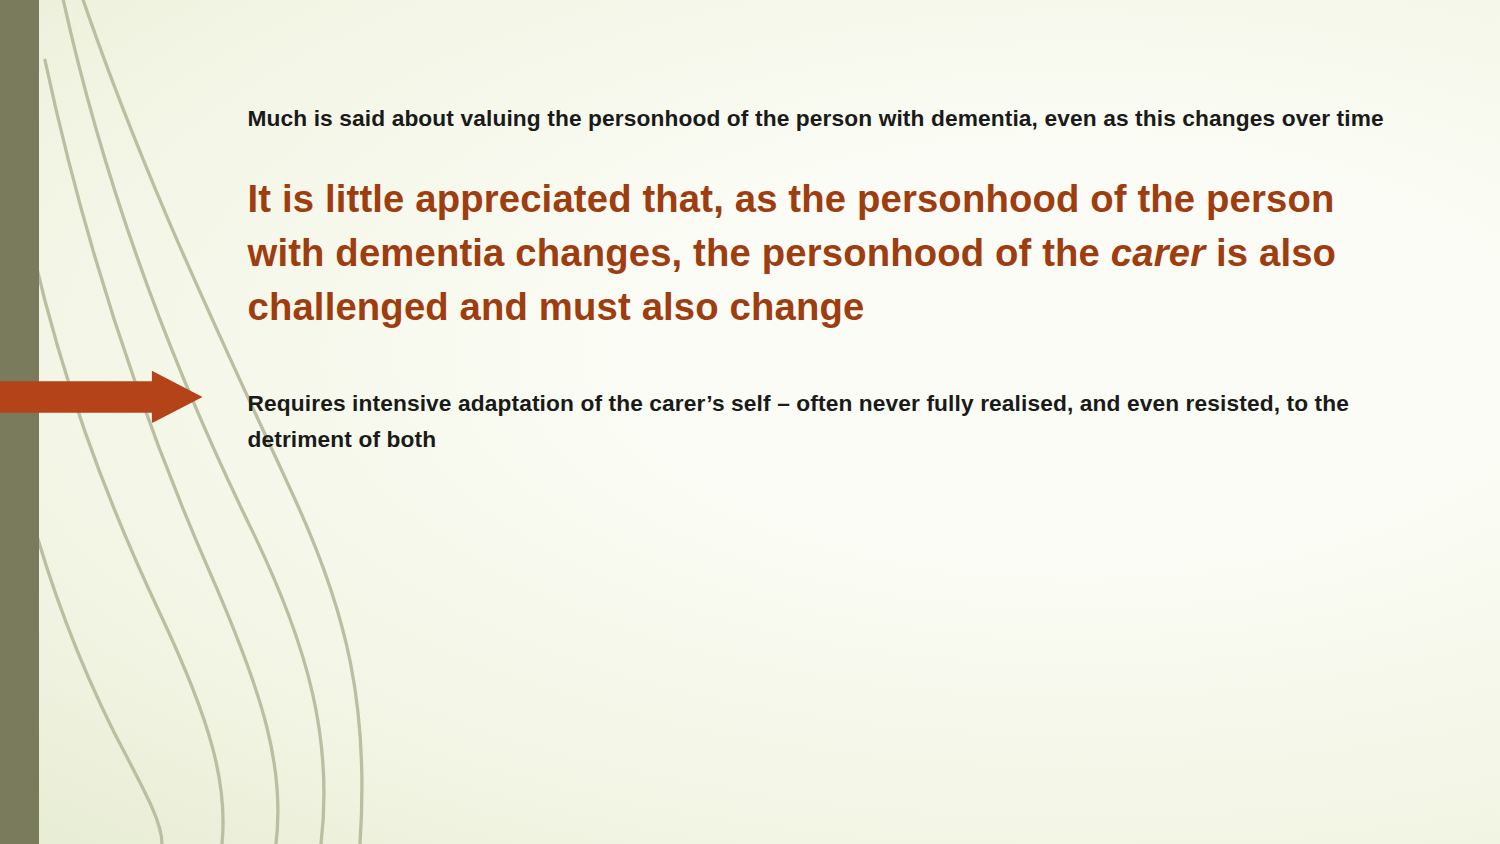Much is said about valuing the personhood of the person with dementia, even as this changes over time
It is little appreciated that, as the personhood of the person with dementia changes, the personhood of the carer is also challenged and must also change
Requires intensive adaptation of the carer’s self – often never fully realised, and even resisted, to the detriment of both